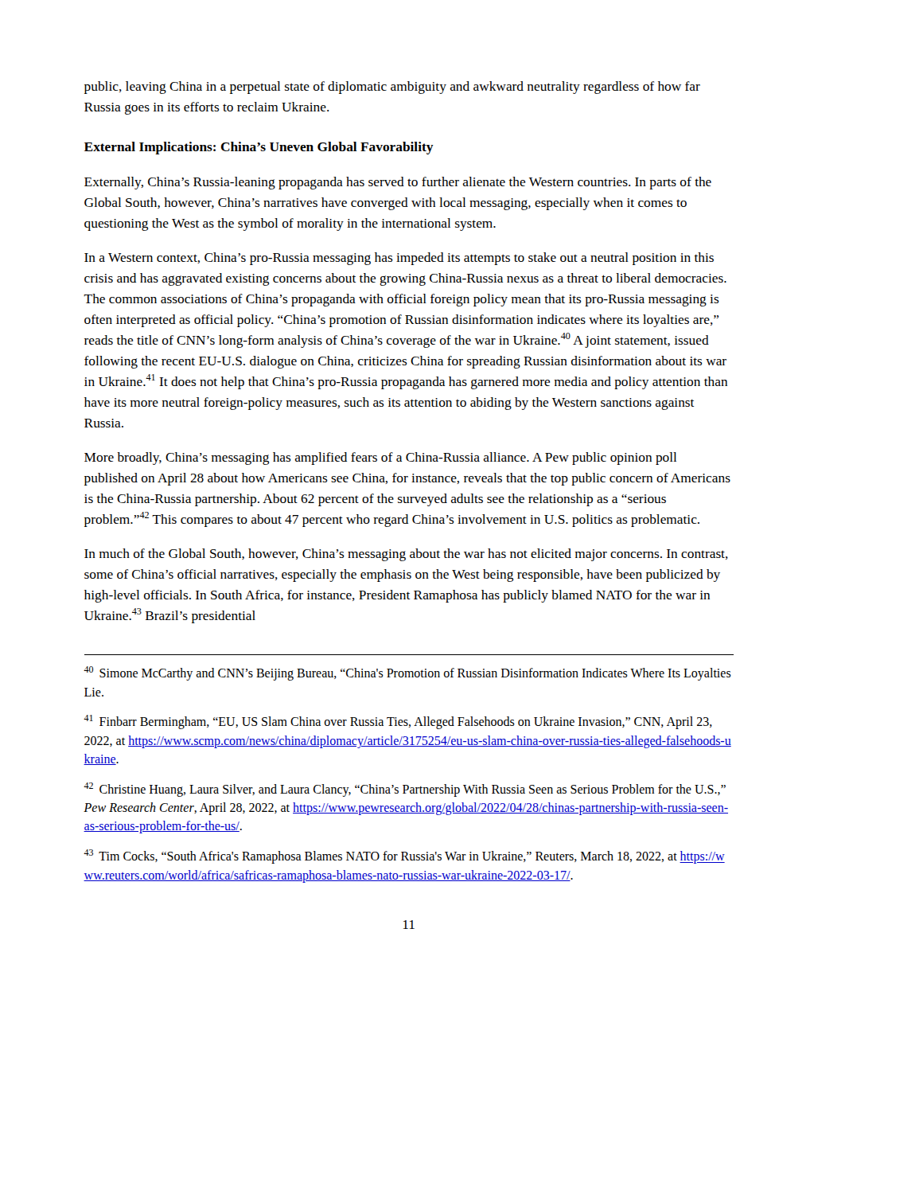public, leaving China in a perpetual state of diplomatic ambiguity and awkward neutrality regardless of how far Russia goes in its efforts to reclaim Ukraine.
External Implications: China’s Uneven Global Favorability
Externally, China’s Russia-leaning propaganda has served to further alienate the Western countries. In parts of the Global South, however, China’s narratives have converged with local messaging, especially when it comes to questioning the West as the symbol of morality in the international system.
In a Western context, China’s pro-Russia messaging has impeded its attempts to stake out a neutral position in this crisis and has aggravated existing concerns about the growing China-Russia nexus as a threat to liberal democracies. The common associations of China’s propaganda with official foreign policy mean that its pro-Russia messaging is often interpreted as official policy. “China’s promotion of Russian disinformation indicates where its loyalties are,” reads the title of CNN’s long-form analysis of China’s coverage of the war in Ukraine.40 A joint statement, issued following the recent EU-U.S. dialogue on China, criticizes China for spreading Russian disinformation about its war in Ukraine.41 It does not help that China’s pro-Russia propaganda has garnered more media and policy attention than have its more neutral foreign-policy measures, such as its attention to abiding by the Western sanctions against Russia.
More broadly, China’s messaging has amplified fears of a China-Russia alliance. A Pew public opinion poll published on April 28 about how Americans see China, for instance, reveals that the top public concern of Americans is the China-Russia partnership. About 62 percent of the surveyed adults see the relationship as a “serious problem.”42 This compares to about 47 percent who regard China’s involvement in U.S. politics as problematic.
In much of the Global South, however, China’s messaging about the war has not elicited major concerns. In contrast, some of China’s official narratives, especially the emphasis on the West being responsible, have been publicized by high-level officials. In South Africa, for instance, President Ramaphosa has publicly blamed NATO for the war in Ukraine.43 Brazil’s presidential
40 Simone McCarthy and CNN’s Beijing Bureau, “China's Promotion of Russian Disinformation Indicates Where Its Loyalties Lie.
41 Finbarr Bermingham, “EU, US Slam China over Russia Ties, Alleged Falsehoods on Ukraine Invasion,” CNN, April 23, 2022, at https://www.scmp.com/news/china/diplomacy/article/3175254/eu-us-slam-china-over-russia-ties-alleged-falsehoods-ukraine.
42 Christine Huang, Laura Silver, and Laura Clancy, “China’s Partnership With Russia Seen as Serious Problem for the U.S.,” Pew Research Center, April 28, 2022, at https://www.pewresearch.org/global/2022/04/28/chinas-partnership-with-russia-seen-as-serious-problem-for-the-us/.
43 Tim Cocks, “South Africa's Ramaphosa Blames NATO for Russia's War in Ukraine,” Reuters, March 18, 2022, at https://www.reuters.com/world/africa/safricas-ramaphosa-blames-nato-russias-war-ukraine-2022-03-17/.
11